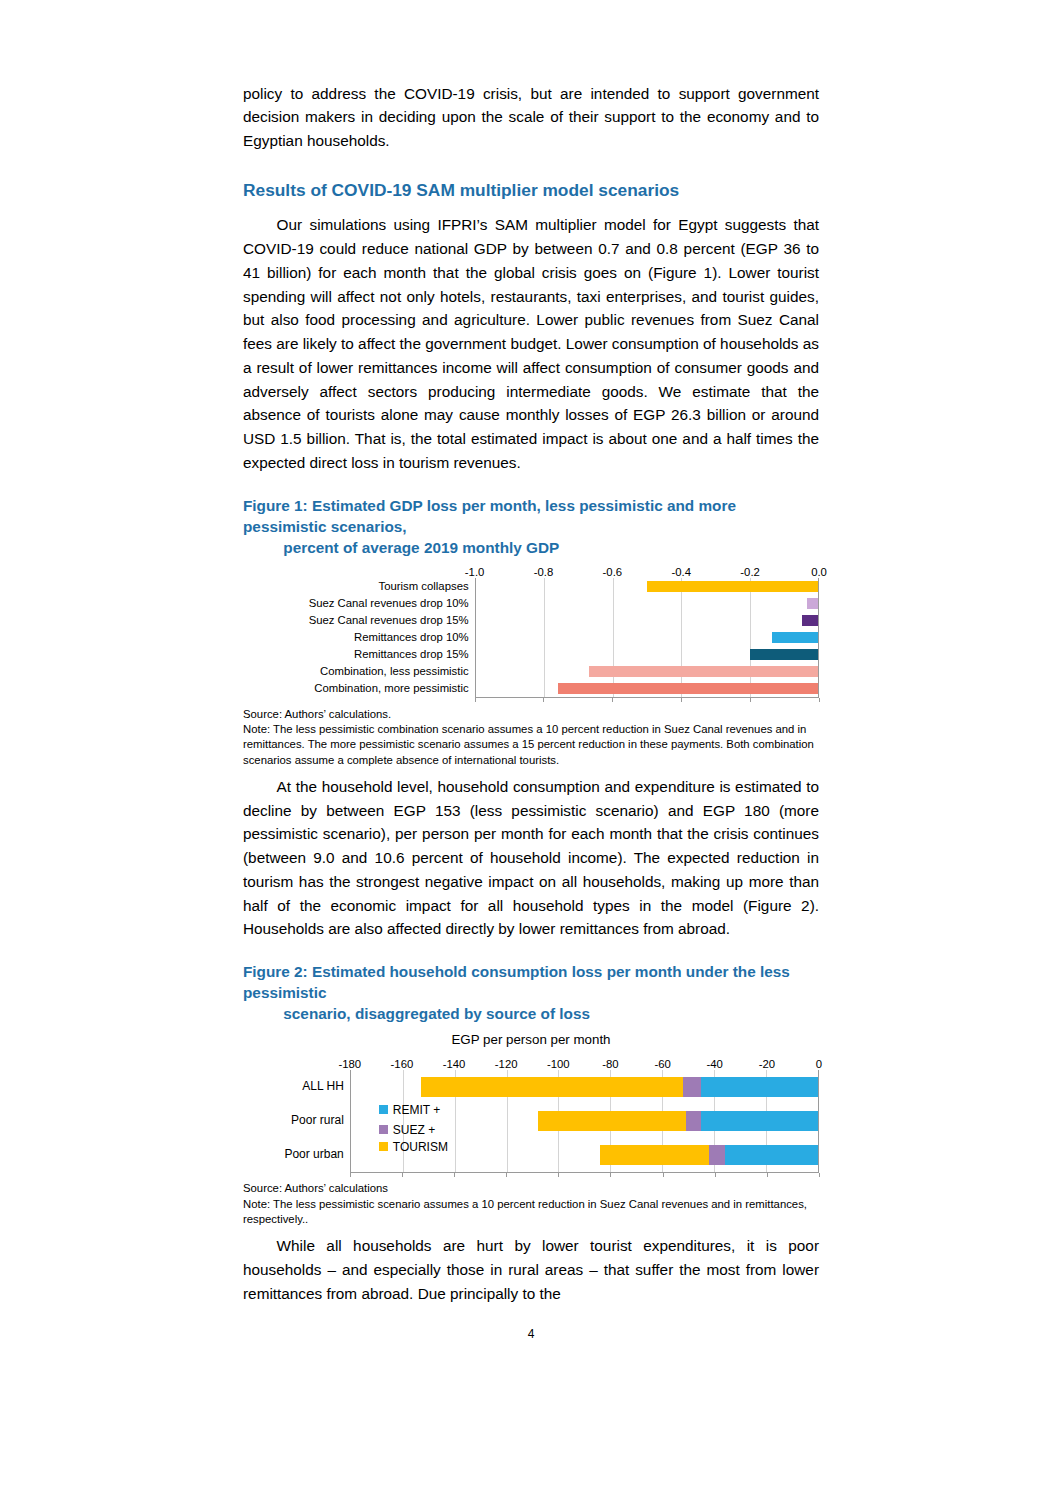policy to address the COVID-19 crisis, but are intended to support government decision makers in deciding upon the scale of their support to the economy and to Egyptian households.
Results of COVID-19 SAM multiplier model scenarios
Our simulations using IFPRI’s SAM multiplier model for Egypt suggests that COVID-19 could reduce national GDP by between 0.7 and 0.8 percent (EGP 36 to 41 billion) for each month that the global crisis goes on (Figure 1). Lower tourist spending will affect not only hotels, restaurants, taxi enterprises, and tourist guides, but also food processing and agriculture. Lower public revenues from Suez Canal fees are likely to affect the government budget. Lower consumption of households as a result of lower remittances income will affect consumption of consumer goods and adversely affect sectors producing intermediate goods. We estimate that the absence of tourists alone may cause monthly losses of EGP 26.3 billion or around USD 1.5 billion. That is, the total estimated impact is about one and a half times the expected direct loss in tourism revenues.
Figure 1: Estimated GDP loss per month, less pessimistic and more pessimistic scenarios,percent of average 2019 monthly GDP
| | -1.0 -0.8 -0.6 -0.4 -0.2 0.0 |
| Tourism collapses | |
| Suez Canal revenues drop 10% | |
| Suez Canal revenues drop 15% | |
| Remittances drop 10% | |
| Remittances drop 15% | |
| Combination, less pessimistic | |
| Combination, more pessimistic | |
Source: Authors’ calculations.
Note: The less pessimistic combination scenario assumes a 10 percent reduction in Suez Canal revenues and in remittances. The more pessimistic scenario assumes a 15 percent reduction in these payments. Both combination scenarios assume a complete absence of international tourists.
At the household level, household consumption and expenditure is estimated to decline by between EGP 153 (less pessimistic scenario) and EGP 180 (more pessimistic scenario), per person per month for each month that the crisis continues (between 9.0 and 10.6 percent of household income). The expected reduction in tourism has the strongest negative impact on all households, making up more than half of the economic impact for all household types in the model (Figure 2). Households are also affected directly by lower remittances from abroad.
Figure 2: Estimated household consumption loss per month under the less pessimisticscenario, disaggregated by source of loss
EGP per person per month
| | -180 -160 -140 -120 -100 -80 -60 -40 -20 0 |
| ALL HH | |
| Poor rural | REMIT + |
| Poor urban | SUEZ + TOURISM |
Source: Authors’ calculations
Note: The less pessimistic scenario assumes a 10 percent reduction in Suez Canal revenues and in remittances, respectively..
While all households are hurt by lower tourist expenditures, it is poor households – and especially those in rural areas – that suffer the most from lower remittances from abroad. Due principally to the
4